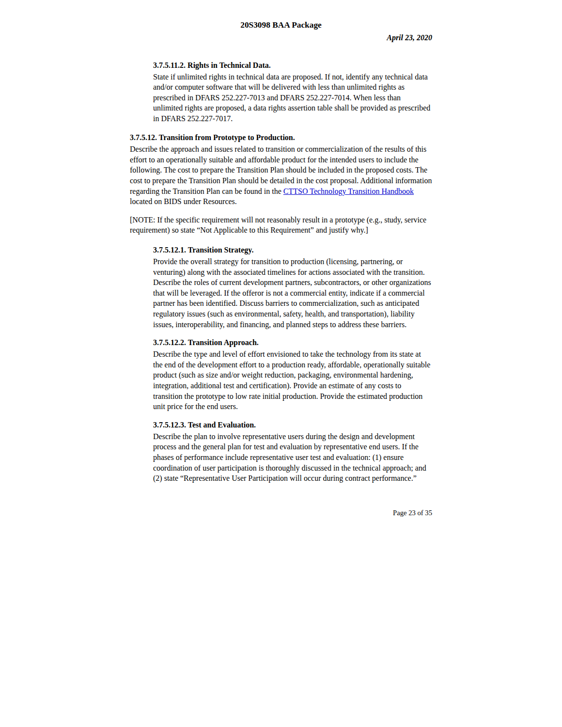20S3098 BAA Package
April 23, 2020
3.7.5.11.2. Rights in Technical Data.
State if unlimited rights in technical data are proposed. If not, identify any technical data and/or computer software that will be delivered with less than unlimited rights as prescribed in DFARS 252.227-7013 and DFARS 252.227-7014. When less than unlimited rights are proposed, a data rights assertion table shall be provided as prescribed in DFARS 252.227-7017.
3.7.5.12. Transition from Prototype to Production.
Describe the approach and issues related to transition or commercialization of the results of this effort to an operationally suitable and affordable product for the intended users to include the following. The cost to prepare the Transition Plan should be included in the proposed costs. The cost to prepare the Transition Plan should be detailed in the cost proposal. Additional information regarding the Transition Plan can be found in the CTTSO Technology Transition Handbook located on BIDS under Resources.
[NOTE: If the specific requirement will not reasonably result in a prototype (e.g., study, service requirement) so state “Not Applicable to this Requirement” and justify why.]
3.7.5.12.1. Transition Strategy.
Provide the overall strategy for transition to production (licensing, partnering, or venturing) along with the associated timelines for actions associated with the transition. Describe the roles of current development partners, subcontractors, or other organizations that will be leveraged. If the offeror is not a commercial entity, indicate if a commercial partner has been identified. Discuss barriers to commercialization, such as anticipated regulatory issues (such as environmental, safety, health, and transportation), liability issues, interoperability, and financing, and planned steps to address these barriers.
3.7.5.12.2. Transition Approach.
Describe the type and level of effort envisioned to take the technology from its state at the end of the development effort to a production ready, affordable, operationally suitable product (such as size and/or weight reduction, packaging, environmental hardening, integration, additional test and certification). Provide an estimate of any costs to transition the prototype to low rate initial production. Provide the estimated production unit price for the end users.
3.7.5.12.3. Test and Evaluation.
Describe the plan to involve representative users during the design and development process and the general plan for test and evaluation by representative end users. If the phases of performance include representative user test and evaluation: (1) ensure coordination of user participation is thoroughly discussed in the technical approach; and (2) state “Representative User Participation will occur during contract performance.”
Page 23 of 35